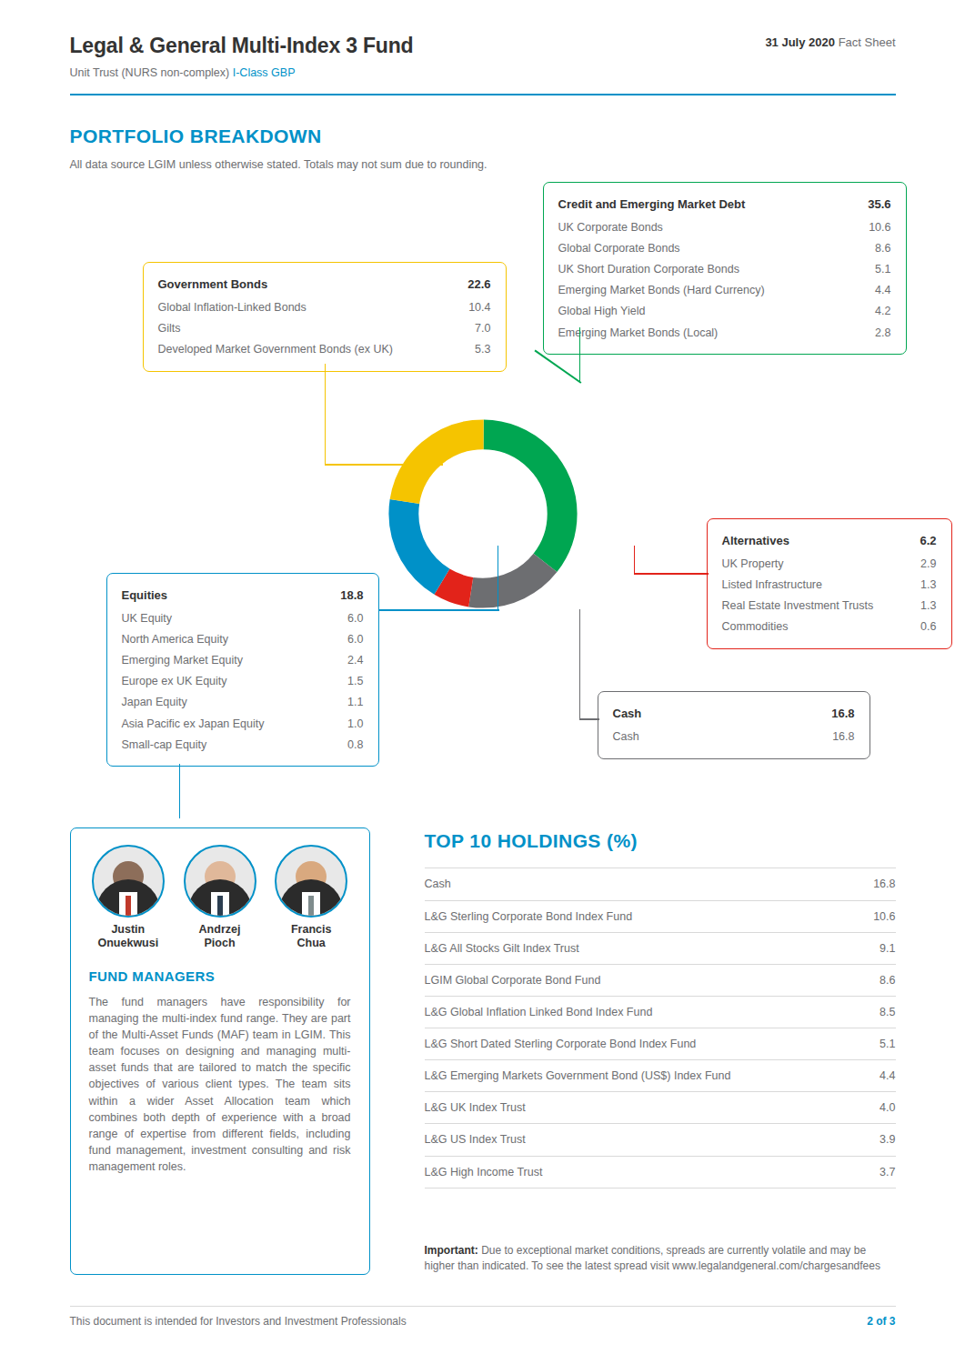Legal & General Multi-Index 3 Fund
Unit Trust (NURS non-complex) I-Class GBP
31 July 2020 Fact Sheet
PORTFOLIO BREAKDOWN
All data source LGIM unless otherwise stated. Totals may not sum due to rounding.
| Credit and Emerging Market Debt | 35.6 |
| UK Corporate Bonds | 10.6 |
| Global Corporate Bonds | 8.6 |
| UK Short Duration Corporate Bonds | 5.1 |
| Emerging Market Bonds (Hard Currency) | 4.4 |
| Global High Yield | 4.2 |
| Emerging Market Bonds (Local) | 2.8 |
| Government Bonds | 22.6 |
| Global Inflation-Linked Bonds | 10.4 |
| Gilts | 7.0 |
| Developed Market Government Bonds (ex UK) | 5.3 |
| Equities | 18.8 |
| UK Equity | 6.0 |
| North America Equity | 6.0 |
| Emerging Market Equity | 2.4 |
| Europe ex UK Equity | 1.5 |
| Japan Equity | 1.1 |
| Asia Pacific ex Japan Equity | 1.0 |
| Small-cap Equity | 0.8 |
| Alternatives | 6.2 |
| UK Property | 2.9 |
| Listed Infrastructure | 1.3 |
| Real Estate Investment Trusts | 1.3 |
| Commodities | 0.6 |
| Cash | 16.8 |
| Cash | 16.8 |
Justin
Onuekwusi
Andrzej
Pioch
Francis
Chua
FUND MANAGERS
The fund managers have responsibility for managing the multi-index fund range. They are part of the Multi-Asset Funds (MAF) team in LGIM. This team focuses on designing and managing multi-asset funds that are tailored to match the specific objectives of various client types. The team sits within a wider Asset Allocation team which combines both depth of experience with a broad range of expertise from different fields, including fund management, investment consulting and risk management roles.
TOP 10 HOLDINGS (%)
| Cash | 16.8 |
| L&G Sterling Corporate Bond Index Fund | 10.6 |
| L&G All Stocks Gilt Index Trust | 9.1 |
| LGIM Global Corporate Bond Fund | 8.6 |
| L&G Global Inflation Linked Bond Index Fund | 8.5 |
| L&G Short Dated Sterling Corporate Bond Index Fund | 5.1 |
| L&G Emerging Markets Government Bond (US$) Index Fund | 4.4 |
| L&G UK Index Trust | 4.0 |
| L&G US Index Trust | 3.9 |
| L&G High Income Trust | 3.7 |
Important: Due to exceptional market conditions, spreads are currently volatile and may be higher than indicated. To see the latest spread visit www.legalandgeneral.com/chargesandfees
This document is intended for Investors and Investment Professionals
2 of 3